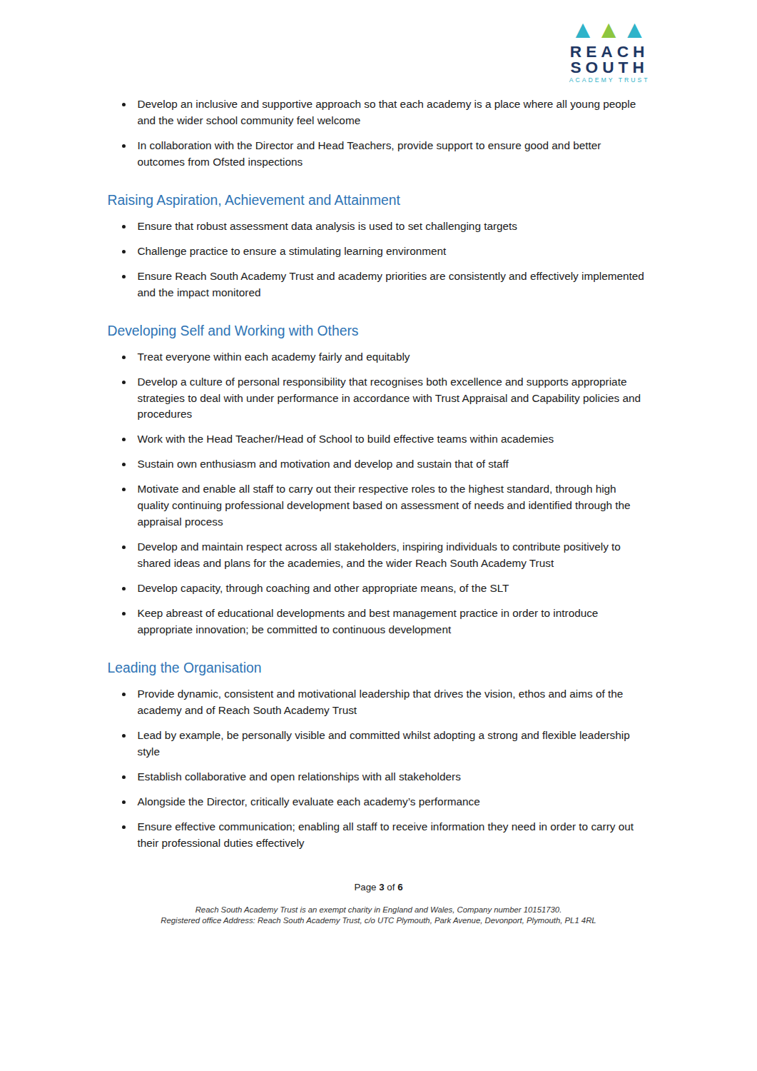▲▲▲ REACH SOUTH ACADEMY TRUST
Develop an inclusive and supportive approach so that each academy is a place where all young people and the wider school community feel welcome
In collaboration with the Director and Head Teachers, provide support to ensure good and better outcomes from Ofsted inspections
Raising Aspiration, Achievement and Attainment
Ensure that robust assessment data analysis is used to set challenging targets
Challenge practice to ensure a stimulating learning environment
Ensure Reach South Academy Trust and academy priorities are consistently and effectively implemented and the impact monitored
Developing Self and Working with Others
Treat everyone within each academy fairly and equitably
Develop a culture of personal responsibility that recognises both excellence and supports appropriate strategies to deal with under performance in accordance with Trust Appraisal and Capability policies and procedures
Work with the Head Teacher/Head of School to build effective teams within academies
Sustain own enthusiasm and motivation and develop and sustain that of staff
Motivate and enable all staff to carry out their respective roles to the highest standard, through high quality continuing professional development based on assessment of needs and identified through the appraisal process
Develop and maintain respect across all stakeholders, inspiring individuals to contribute positively to shared ideas and plans for the academies, and the wider Reach South Academy Trust
Develop capacity, through coaching and other appropriate means, of the SLT
Keep abreast of educational developments and best management practice in order to introduce appropriate innovation; be committed to continuous development
Leading the Organisation
Provide dynamic, consistent and motivational leadership that drives the vision, ethos and aims of the academy and of Reach South Academy Trust
Lead by example, be personally visible and committed whilst adopting a strong and flexible leadership style
Establish collaborative and open relationships with all stakeholders
Alongside the Director, critically evaluate each academy’s performance
Ensure effective communication; enabling all staff to receive information they need in order to carry out their professional duties effectively
Page 3 of 6
Reach South Academy Trust is an exempt charity in England and Wales, Company number 10151730.
Registered office Address: Reach South Academy Trust, c/o UTC Plymouth, Park Avenue, Devonport, Plymouth, PL1 4RL